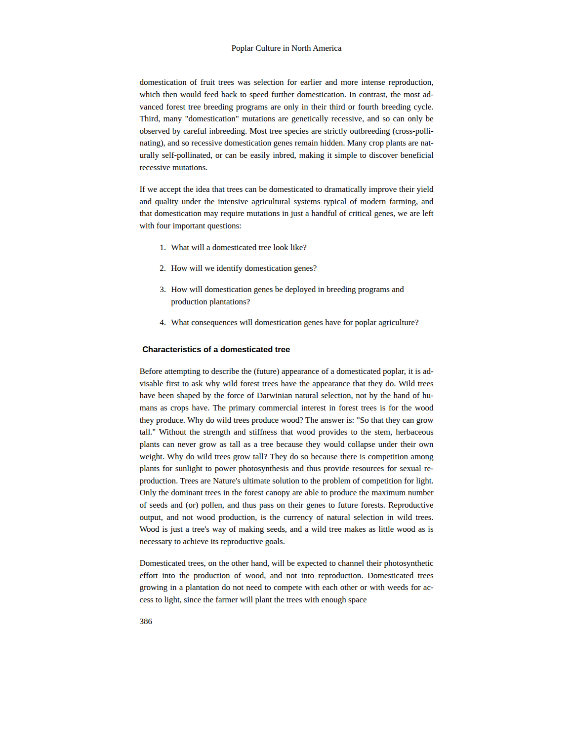Poplar Culture in North America
domestication of fruit trees was selection for earlier and more intense reproduction, which then would feed back to speed further domestication. In contrast, the most advanced forest tree breeding programs are only in their third or fourth breeding cycle. Third, many "domestication" mutations are genetically recessive, and so can only be observed by careful inbreeding. Most tree species are strictly outbreeding (cross-pollinating), and so recessive domestication genes remain hidden. Many crop plants are naturally self-pollinated, or can be easily inbred, making it simple to discover beneficial recessive mutations.
If we accept the idea that trees can be domesticated to dramatically improve their yield and quality under the intensive agricultural systems typical of modern farming, and that domestication may require mutations in just a handful of critical genes, we are left with four important questions:
What will a domesticated tree look like?
How will we identify domestication genes?
How will domestication genes be deployed in breeding programs and production plantations?
What consequences will domestication genes have for poplar agriculture?
Characteristics of a domesticated tree
Before attempting to describe the (future) appearance of a domesticated poplar, it is advisable first to ask why wild forest trees have the appearance that they do. Wild trees have been shaped by the force of Darwinian natural selection, not by the hand of humans as crops have. The primary commercial interest in forest trees is for the wood they produce. Why do wild trees produce wood? The answer is: "So that they can grow tall." Without the strength and stiffness that wood provides to the stem, herbaceous plants can never grow as tall as a tree because they would collapse under their own weight. Why do wild trees grow tall? They do so because there is competition among plants for sunlight to power photosynthesis and thus provide resources for sexual reproduction. Trees are Nature's ultimate solution to the problem of competition for light. Only the dominant trees in the forest canopy are able to produce the maximum number of seeds and (or) pollen, and thus pass on their genes to future forests. Reproductive output, and not wood production, is the currency of natural selection in wild trees. Wood is just a tree's way of making seeds, and a wild tree makes as little wood as is necessary to achieve its reproductive goals.
Domesticated trees, on the other hand, will be expected to channel their photosynthetic effort into the production of wood, and not into reproduction. Domesticated trees growing in a plantation do not need to compete with each other or with weeds for access to light, since the farmer will plant the trees with enough space
386